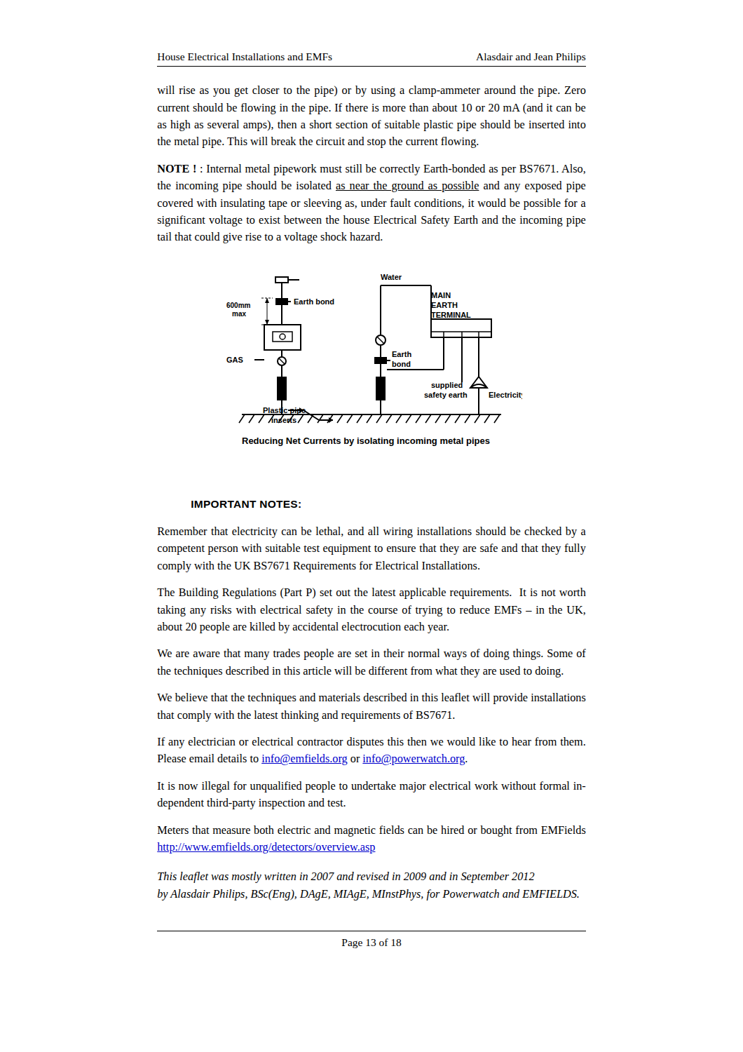House Electrical Installations and EMFs Alasdair and Jean Philips
will rise as you get closer to the pipe) or by using a clamp-ammeter around the pipe. Zero current should be flowing in the pipe. If there is more than about 10 or 20 mA (and it can be as high as several amps), then a short section of suitable plastic pipe should be inserted into the metal pipe. This will break the circuit and stop the current flowing.
NOTE ! : Internal metal pipework must still be correctly Earth-bonded as per BS7671. Also, the incoming pipe should be isolated as near the ground as possible and any exposed pipe covered with insulating tape or sleeving as, under fault conditions, it would be possible for a significant voltage to exist between the house Electrical Safety Earth and the incoming pipe tail that could give rise to a voltage shock hazard.
Water Earth bond 600mm max GAS Plastic pipe inserts Earth bond MAIN EARTH TERMINAL supplied safety earth Electricity Reducing Net Currents by isolating incoming metal pipes
IMPORTANT NOTES:
Remember that electricity can be lethal, and all wiring installations should be checked by a competent person with suitable test equipment to ensure that they are safe and that they fully comply with the UK BS7671 Requirements for Electrical Installations.
The Building Regulations (Part P) set out the latest applicable requirements. It is not worth taking any risks with electrical safety in the course of trying to reduce EMFs – in the UK, about 20 people are killed by accidental electrocution each year.
We are aware that many trades people are set in their normal ways of doing things. Some of the techniques described in this article will be different from what they are used to doing.
We believe that the techniques and materials described in this leaflet will provide installations that comply with the latest thinking and requirements of BS7671.
If any electrician or electrical contractor disputes this then we would like to hear from them. Please email details to info@emfields.org or info@powerwatch.org.
It is now illegal for unqualified people to undertake major electrical work without formal independent third-party inspection and test.
Meters that measure both electric and magnetic fields can be hired or bought from EMFields http://www.emfields.org/detectors/overview.asp
This leaflet was mostly written in 2007 and revised in 2009 and in September 2012
by Alasdair Philips, BSc(Eng), DAgE, MIAgE, MInstPhys, for Powerwatch and EMFIELDS.
Page 13 of 18